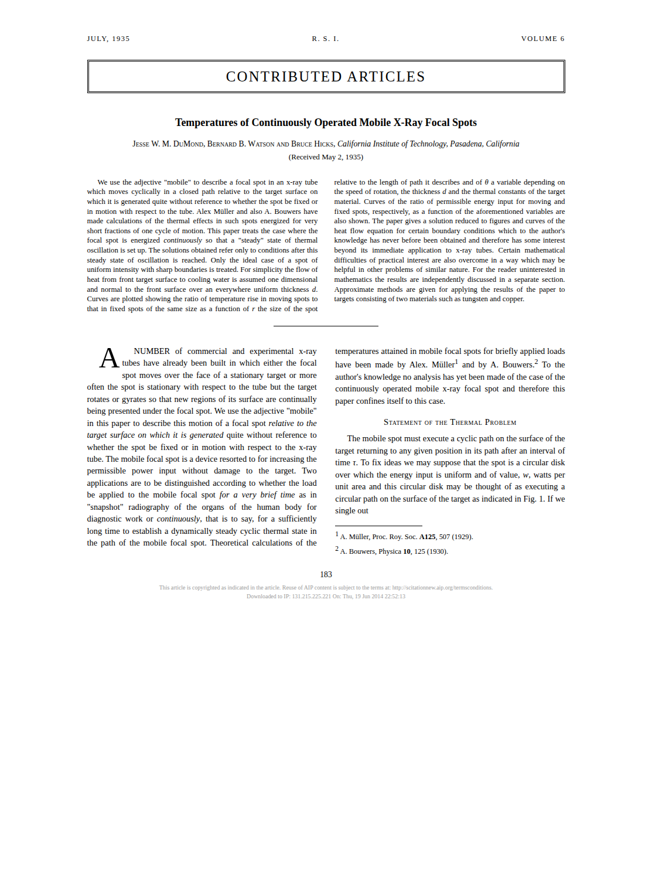JULY, 1935 R. S. I. VOLUME 6
CONTRIBUTED ARTICLES
Temperatures of Continuously Operated Mobile X-Ray Focal Spots
Jesse W. M. DuMond, Bernard B. Watson and Bruce Hicks, California Institute of Technology, Pasadena, California
(Received May 2, 1935)
We use the adjective "mobile" to describe a focal spot in an x-ray tube which moves cyclically in a closed path relative to the target surface on which it is generated quite without reference to whether the spot be fixed or in motion with respect to the tube. Alex Müller and also A. Bouwers have made calculations of the thermal effects in such spots energized for very short fractions of one cycle of motion. This paper treats the case where the focal spot is energized continuously so that a "steady" state of thermal oscillation is set up. The solutions obtained refer only to conditions after this steady state of oscillation is reached. Only the ideal case of a spot of uniform intensity with sharp boundaries is treated. For simplicity the flow of heat from front target surface to cooling water is assumed one dimensional and normal to the front surface over an everywhere uniform thickness d. Curves are plotted showing the ratio of temperature rise in moving spots to that in fixed spots of the same size as a function of r the size of the spot relative to the length of path it describes and of θ a variable depending on the speed of rotation, the thickness d and the thermal constants of the target material. Curves of the ratio of permissible energy input for moving and fixed spots, respectively, as a function of the aforementioned variables are also shown. The paper gives a solution reduced to figures and curves of the heat flow equation for certain boundary conditions which to the author's knowledge has never before been obtained and therefore has some interest beyond its immediate application to x-ray tubes. Certain mathematical difficulties of practical interest are also overcome in a way which may be helpful in other problems of similar nature. For the reader uninterested in mathematics the results are independently discussed in a separate section. Approximate methods are given for applying the results of the paper to targets consisting of two materials such as tungsten and copper.
ANUMBER of commercial and experimental x-ray tubes have already been built in which either the focal spot moves over the face of a stationary target or more often the spot is stationary with respect to the tube but the target rotates or gyrates so that new regions of its surface are continually being presented under the focal spot. We use the adjective "mobile" in this paper to describe this motion of a focal spot relative to the target surface on which it is generated quite without reference to whether the spot be fixed or in motion with respect to the x-ray tube. The mobile focal spot is a device resorted to for increasing the permissible power input without damage to the target. Two applications are to be distinguished according to whether the load be applied to the mobile focal spot for a very brief time as in "snapshot" radiography of the organs of the human body for diagnostic work or continuously, that is to say, for a sufficiently long time to establish a dynamically steady cyclic thermal state in the path of the mobile focal spot. Theoretical calculations of the temperatures attained in mobile focal spots for briefly applied loads have been made by Alex. Müller1 and by A. Bouwers.2 To the author's knowledge no analysis has yet been made of the case of the continuously operated mobile x-ray focal spot and therefore this paper confines itself to this case.
Statement of the Thermal Problem
The mobile spot must execute a cyclic path on the surface of the target returning to any given position in its path after an interval of time τ. To fix ideas we may suppose that the spot is a circular disk over which the energy input is uniform and of value, w, watts per unit area and this circular disk may be thought of as executing a circular path on the surface of the target as indicated in Fig. 1. If we single out
1 A. Müller, Proc. Roy. Soc. A125, 507 (1929).
2 A. Bouwers, Physica 10, 125 (1930).
183
This article is copyrighted as indicated in the article. Reuse of AIP content is subject to the terms at: http://scitationnew.aip.org/termsconditions.
Downloaded to IP: 131.215.225.221 On: Thu, 19 Jun 2014 22:52:13